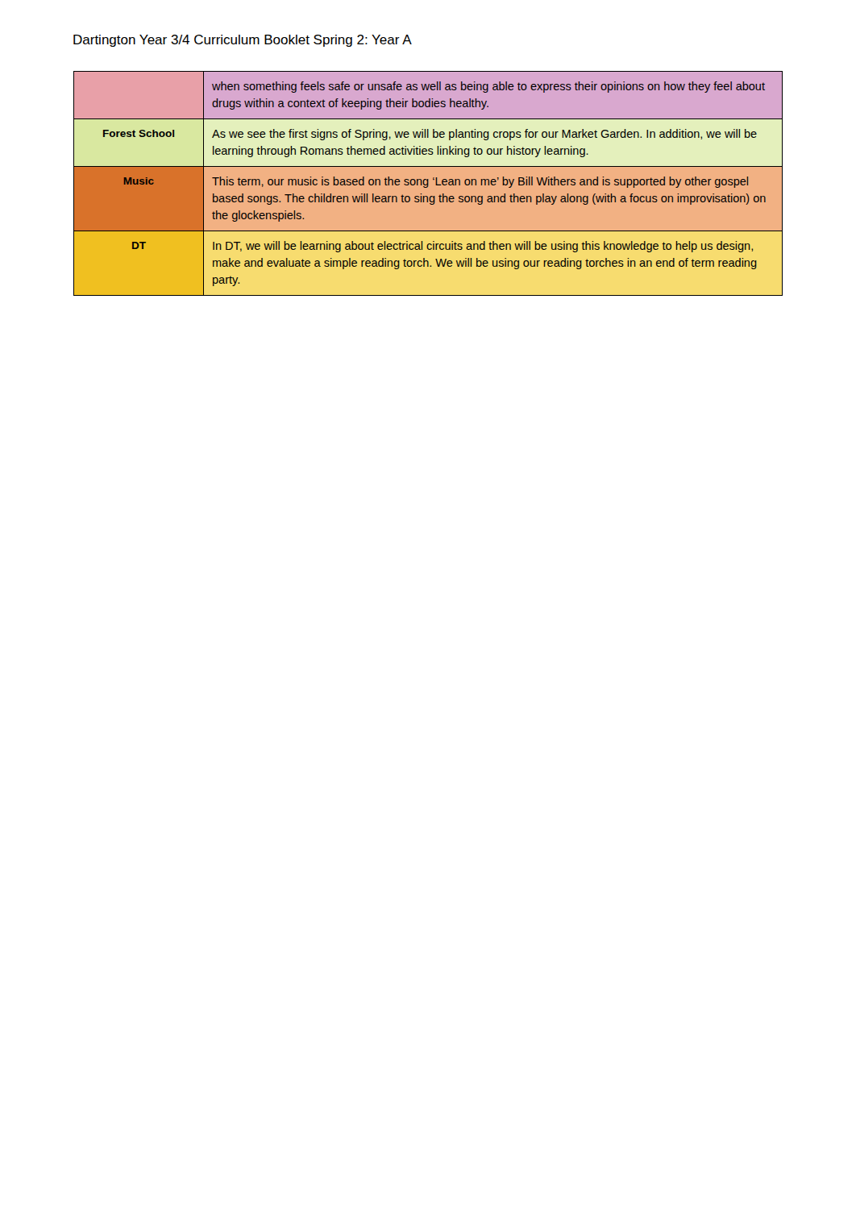Dartington Year 3/4 Curriculum Booklet Spring 2: Year A
| | when something feels safe or unsafe as well as being able to express their opinions on how they feel about drugs within a context of keeping their bodies healthy. |
| Forest School | As we see the first signs of Spring, we will be planting crops for our Market Garden. In addition, we will be learning through Romans themed activities linking to our history learning. |
| Music | This term, our music is based on the song ‘Lean on me’ by Bill Withers and is supported by other gospel based songs. The children will learn to sing the song and then play along (with a focus on improvisation) on the glockenspiels. |
| DT | In DT, we will be learning about electrical circuits and then will be using this knowledge to help us design, make and evaluate a simple reading torch. We will be using our reading torches in an end of term reading party. |